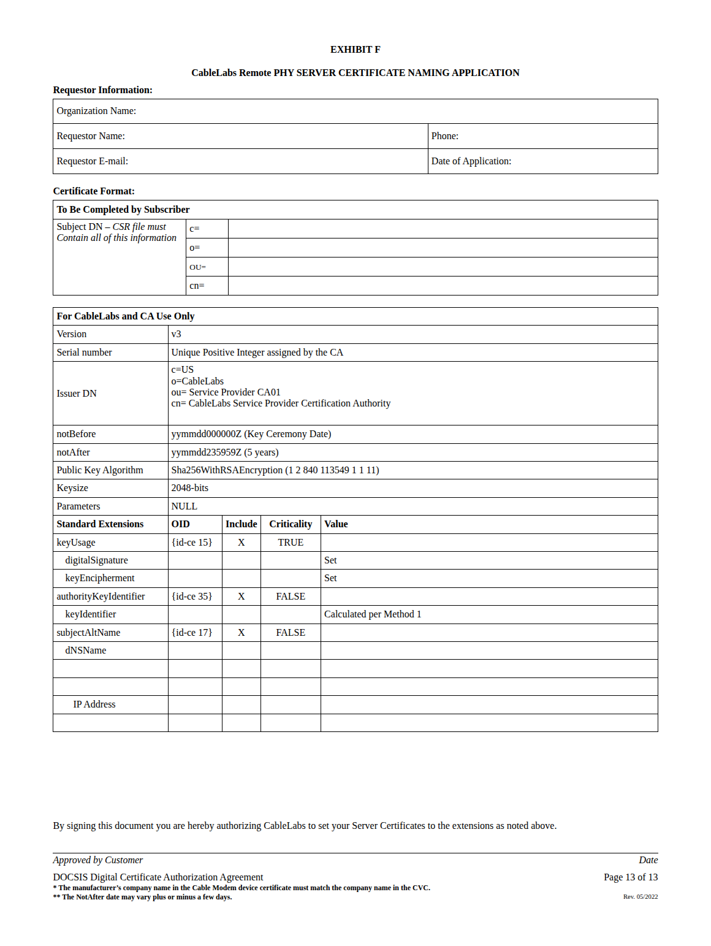EXHIBIT F
CableLabs Remote PHY SERVER CERTIFICATE NAMING APPLICATION
Requestor Information:
| Organization Name: |
| Requestor Name: | Phone: |
| Requestor E-mail: | Date of Application: |
Certificate Format:
| To Be Completed by Subscriber |
| Subject DN – CSR file must Contain all of this information | c= | |
| o= | |
| OU= | |
| cn= | |
| For CableLabs and CA Use Only |
| Version | v3 |
| Serial number | Unique Positive Integer assigned by the CA |
| Issuer DN | c=US o=CableLabs ou= Service Provider CA01 cn= CableLabs Service Provider Certification Authority |
| notBefore | yymmdd000000Z (Key Ceremony Date) |
| notAfter | yymmdd235959Z (5 years) |
| Public Key Algorithm | Sha256WithRSAEncryption (1 2 840 113549 1 1 11) |
| Keysize | 2048-bits |
| Parameters | NULL |
| Standard Extensions | OID | Include | Criticality | Value |
| keyUsage | {id-ce 15} | X | TRUE | |
| digitalSignature | | | | Set |
| keyEncipherment | | | | Set |
| authorityKeyIdentifier | {id-ce 35} | X | FALSE | |
| keyIdentifier | | | | Calculated per Method 1 |
| subjectAltName | {id-ce 17} | X | FALSE | |
| dNSName | | | | |
| IP Address | | | | |
By signing this document you are hereby authorizing CableLabs to set your Server Certificates to the extensions as noted above.
Approved by Customer Date
DOCSIS Digital Certificate Authorization Agreement Page 13 of 13
* The manufacturer’s company name in the Cable Modem device certificate must match the company name in the CVC.
** The NotAfter date may vary plus or minus a few days. Rev. 05/2022